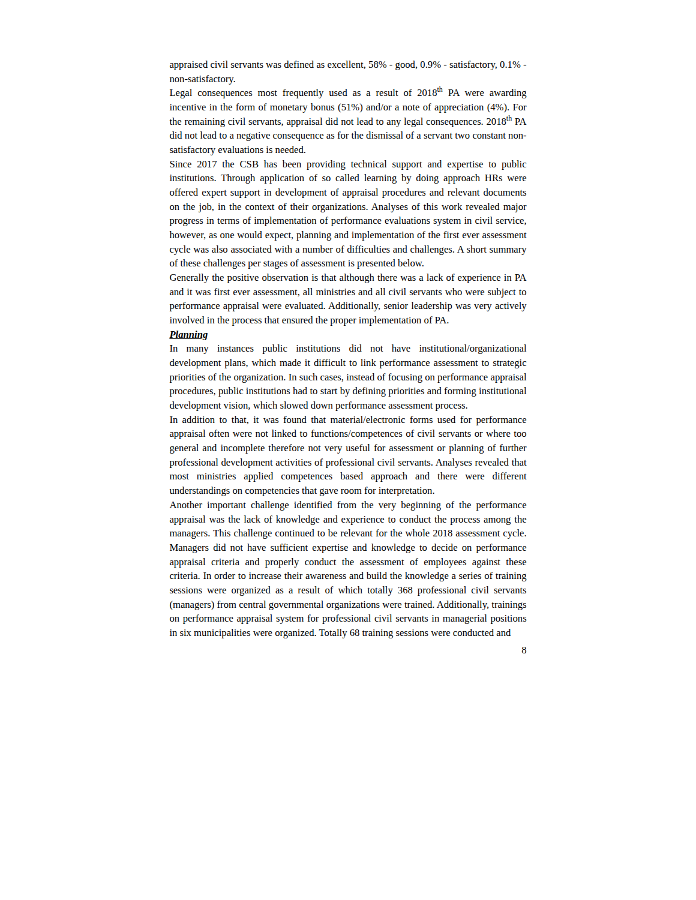appraised civil servants was defined as excellent, 58% - good, 0.9% - satisfactory, 0.1% - non-satisfactory.
Legal consequences most frequently used as a result of 2018th PA were awarding incentive in the form of monetary bonus (51%) and/or a note of appreciation (4%). For the remaining civil servants, appraisal did not lead to any legal consequences. 2018th PA did not lead to a negative consequence as for the dismissal of a servant two constant non-satisfactory evaluations is needed.
Since 2017 the CSB has been providing technical support and expertise to public institutions. Through application of so called learning by doing approach HRs were offered expert support in development of appraisal procedures and relevant documents on the job, in the context of their organizations. Analyses of this work revealed major progress in terms of implementation of performance evaluations system in civil service, however, as one would expect, planning and implementation of the first ever assessment cycle was also associated with a number of difficulties and challenges. A short summary of these challenges per stages of assessment is presented below.
Generally the positive observation is that although there was a lack of experience in PA and it was first ever assessment, all ministries and all civil servants who were subject to performance appraisal were evaluated. Additionally, senior leadership was very actively involved in the process that ensured the proper implementation of PA.
Planning
In many instances public institutions did not have institutional/organizational development plans, which made it difficult to link performance assessment to strategic priorities of the organization. In such cases, instead of focusing on performance appraisal procedures, public institutions had to start by defining priorities and forming institutional development vision, which slowed down performance assessment process.
In addition to that, it was found that material/electronic forms used for performance appraisal often were not linked to functions/competences of civil servants or where too general and incomplete therefore not very useful for assessment or planning of further professional development activities of professional civil servants. Analyses revealed that most ministries applied competences based approach and there were different understandings on competencies that gave room for interpretation.
Another important challenge identified from the very beginning of the performance appraisal was the lack of knowledge and experience to conduct the process among the managers. This challenge continued to be relevant for the whole 2018 assessment cycle. Managers did not have sufficient expertise and knowledge to decide on performance appraisal criteria and properly conduct the assessment of employees against these criteria. In order to increase their awareness and build the knowledge a series of training sessions were organized as a result of which totally 368 professional civil servants (managers) from central governmental organizations were trained. Additionally, trainings on performance appraisal system for professional civil servants in managerial positions in six municipalities were organized. Totally 68 training sessions were conducted and
8